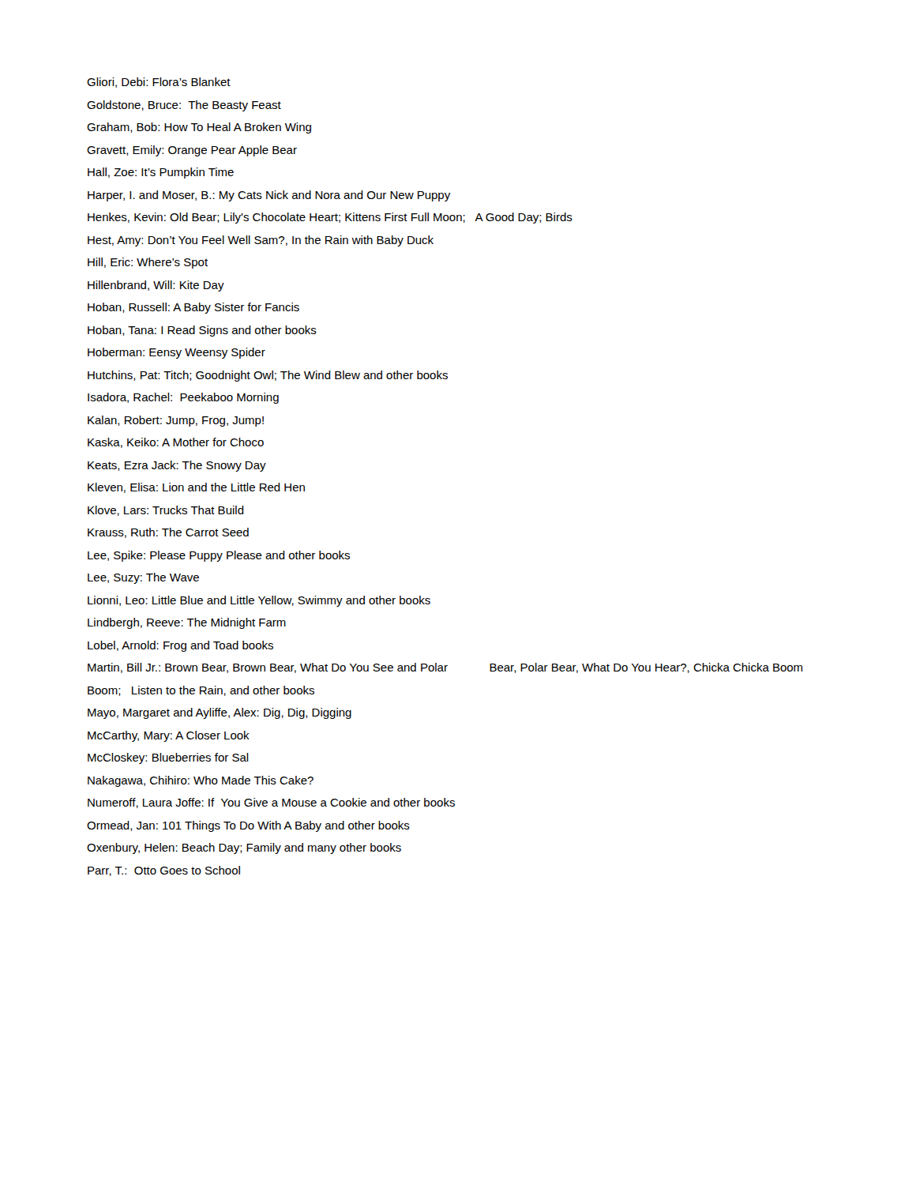Gliori, Debi: Flora’s Blanket
Goldstone, Bruce: The Beasty Feast
Graham, Bob: How To Heal A Broken Wing
Gravett, Emily: Orange Pear Apple Bear
Hall, Zoe: It’s Pumpkin Time
Harper, I. and Moser, B.: My Cats Nick and Nora and Our New Puppy
Henkes, Kevin: Old Bear; Lily's Chocolate Heart; Kittens First Full Moon; A Good Day; Birds
Hest, Amy: Don’t You Feel Well Sam?, In the Rain with Baby Duck
Hill, Eric: Where’s Spot
Hillenbrand, Will: Kite Day
Hoban, Russell: A Baby Sister for Fancis
Hoban, Tana: I Read Signs and other books
Hoberman: Eensy Weensy Spider
Hutchins, Pat: Titch; Goodnight Owl; The Wind Blew and other books
Isadora, Rachel: Peekaboo Morning
Kalan, Robert: Jump, Frog, Jump!
Kaska, Keiko: A Mother for Choco
Keats, Ezra Jack: The Snowy Day
Kleven, Elisa: Lion and the Little Red Hen
Klove, Lars: Trucks That Build
Krauss, Ruth: The Carrot Seed
Lee, Spike: Please Puppy Please and other books
Lee, Suzy: The Wave
Lionni, Leo: Little Blue and Little Yellow, Swimmy and other books
Lindbergh, Reeve: The Midnight Farm
Lobel, Arnold: Frog and Toad books
Martin, Bill Jr.: Brown Bear, Brown Bear, What Do You See and Polar Bear, Polar Bear, What Do You Hear?, Chicka Chicka Boom Boom; Listen to the Rain, and other books
Mayo, Margaret and Ayliffe, Alex: Dig, Dig, Digging
McCarthy, Mary: A Closer Look
McCloskey: Blueberries for Sal
Nakagawa, Chihiro: Who Made This Cake?
Numeroff, Laura Joffe: If You Give a Mouse a Cookie and other books
Ormead, Jan: 101 Things To Do With A Baby and other books
Oxenbury, Helen: Beach Day; Family and many other books
Parr, T.: Otto Goes to School